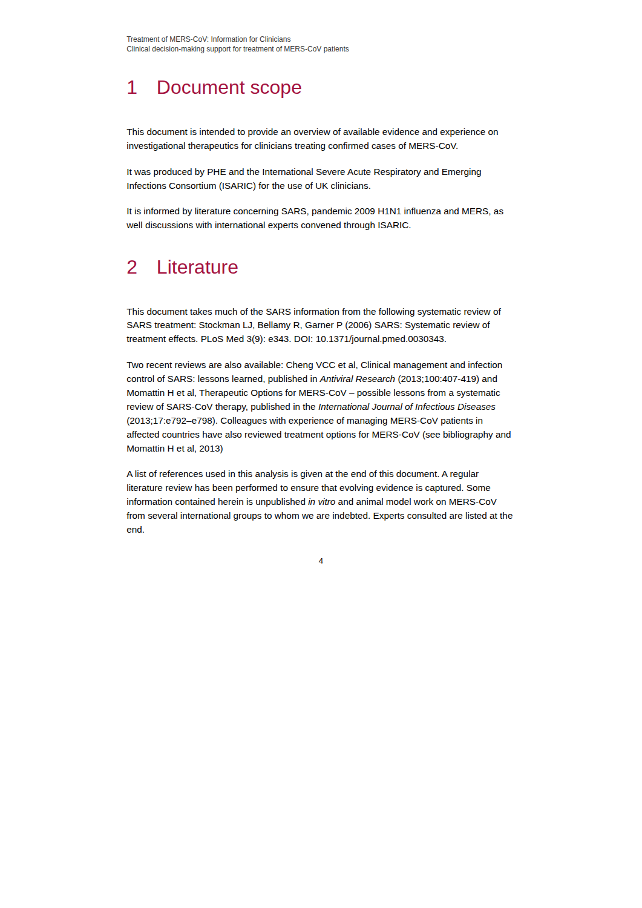Treatment of MERS-CoV: Information for Clinicians
Clinical decision-making support for treatment of MERS-CoV patients
1 Document scope
This document is intended to provide an overview of available evidence and experience on investigational therapeutics for clinicians treating confirmed cases of MERS-CoV.
It was produced by PHE and the International Severe Acute Respiratory and Emerging Infections Consortium (ISARIC) for the use of UK clinicians.
It is informed by literature concerning SARS, pandemic 2009 H1N1 influenza and MERS, as well discussions with international experts convened through ISARIC.
2 Literature
This document takes much of the SARS information from the following systematic review of SARS treatment: Stockman LJ, Bellamy R, Garner P (2006) SARS: Systematic review of treatment effects. PLoS Med 3(9): e343. DOI: 10.1371/journal.pmed.0030343.
Two recent reviews are also available: Cheng VCC et al, Clinical management and infection control of SARS: lessons learned, published in Antiviral Research (2013;100:407-419) and Momattin H et al, Therapeutic Options for MERS-CoV – possible lessons from a systematic review of SARS-CoV therapy, published in the International Journal of Infectious Diseases (2013;17:e792–e798). Colleagues with experience of managing MERS-CoV patients in affected countries have also reviewed treatment options for MERS-CoV (see bibliography and Momattin H et al, 2013)
A list of references used in this analysis is given at the end of this document. A regular literature review has been performed to ensure that evolving evidence is captured. Some information contained herein is unpublished in vitro and animal model work on MERS-CoV from several international groups to whom we are indebted. Experts consulted are listed at the end.
4